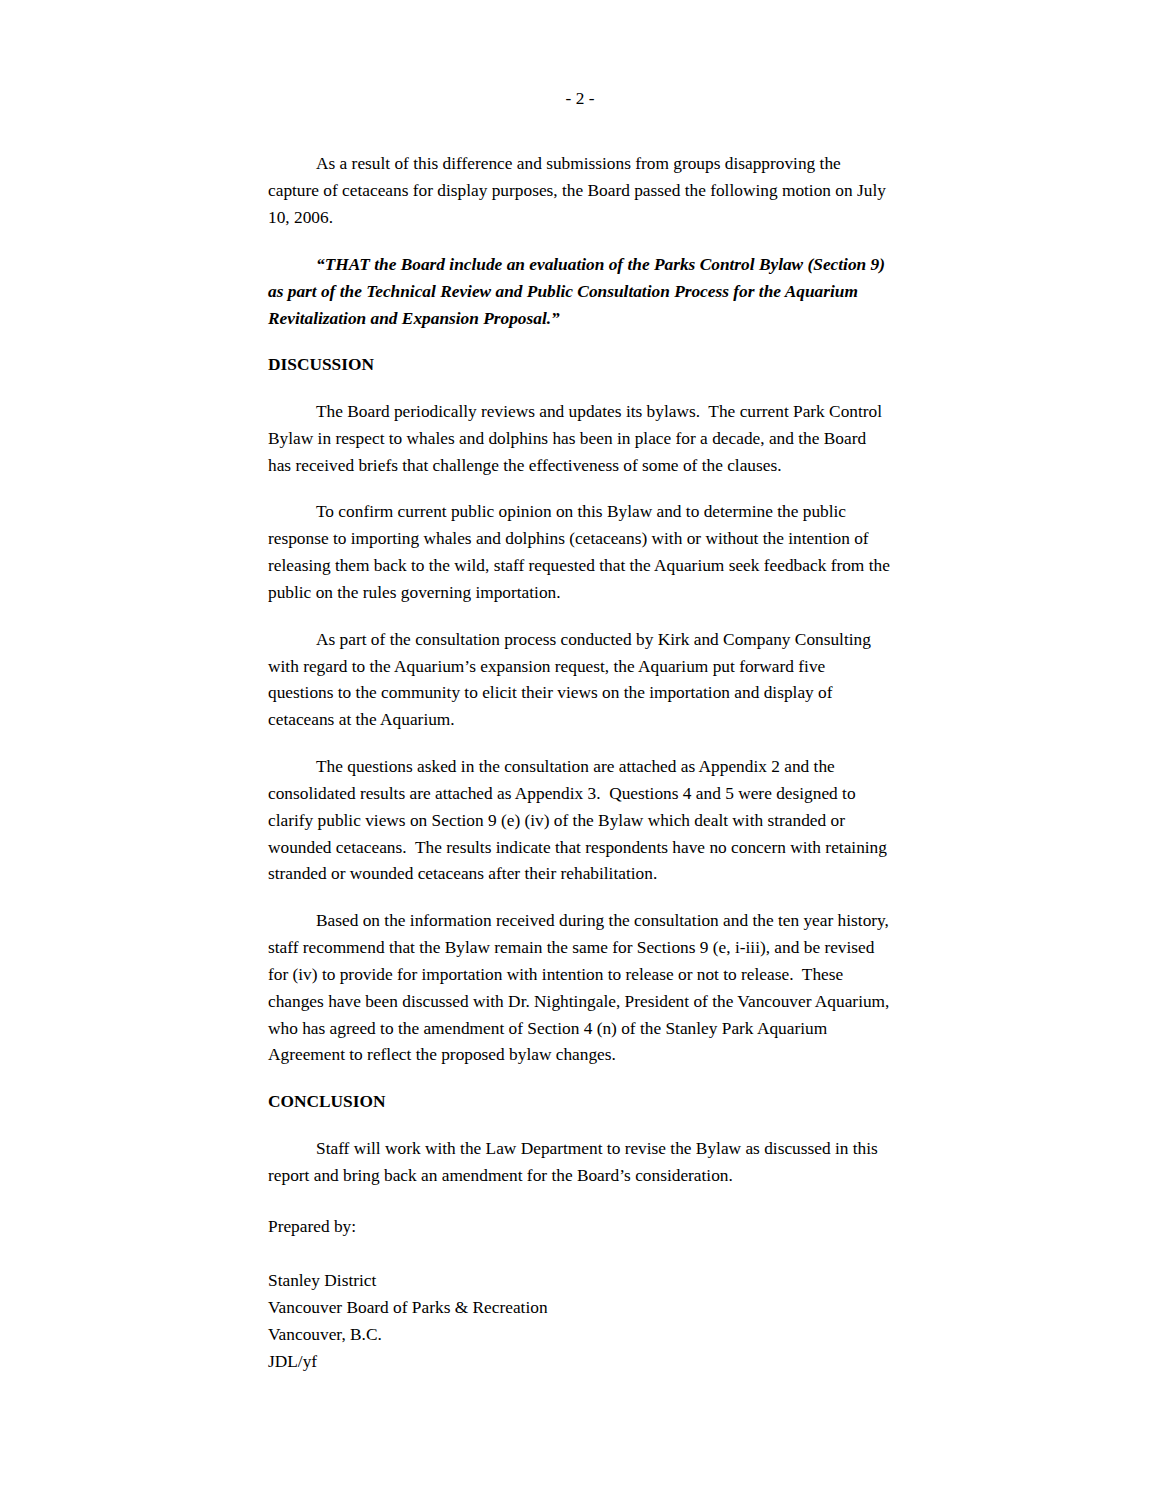- 2 -
As a result of this difference and submissions from groups disapproving the capture of cetaceans for display purposes, the Board passed the following motion on July 10, 2006.
“THAT the Board include an evaluation of the Parks Control Bylaw (Section 9) as part of the Technical Review and Public Consultation Process for the Aquarium Revitalization and Expansion Proposal.”
Discussion
The Board periodically reviews and updates its bylaws. The current Park Control Bylaw in respect to whales and dolphins has been in place for a decade, and the Board has received briefs that challenge the effectiveness of some of the clauses.
To confirm current public opinion on this Bylaw and to determine the public response to importing whales and dolphins (cetaceans) with or without the intention of releasing them back to the wild, staff requested that the Aquarium seek feedback from the public on the rules governing importation.
As part of the consultation process conducted by Kirk and Company Consulting with regard to the Aquarium’s expansion request, the Aquarium put forward five questions to the community to elicit their views on the importation and display of cetaceans at the Aquarium.
The questions asked in the consultation are attached as Appendix 2 and the consolidated results are attached as Appendix 3. Questions 4 and 5 were designed to clarify public views on Section 9 (e) (iv) of the Bylaw which dealt with stranded or wounded cetaceans. The results indicate that respondents have no concern with retaining stranded or wounded cetaceans after their rehabilitation.
Based on the information received during the consultation and the ten year history, staff recommend that the Bylaw remain the same for Sections 9 (e, i-iii), and be revised for (iv) to provide for importation with intention to release or not to release. These changes have been discussed with Dr. Nightingale, President of the Vancouver Aquarium, who has agreed to the amendment of Section 4 (n) of the Stanley Park Aquarium Agreement to reflect the proposed bylaw changes.
Conclusion
Staff will work with the Law Department to revise the Bylaw as discussed in this report and bring back an amendment for the Board’s consideration.
Prepared by:
Stanley District
Vancouver Board of Parks & Recreation
Vancouver, B.C.
JDL/yf